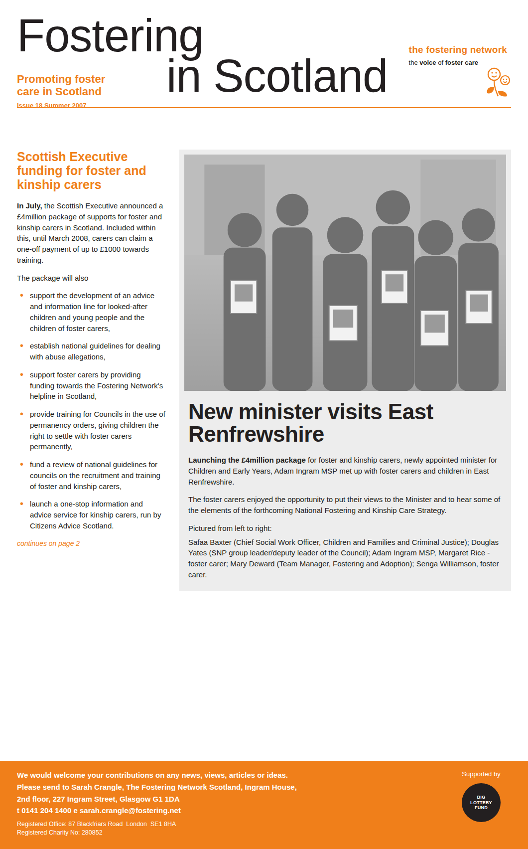Fosteringin Scotland
Promoting foster
care in Scotland
Issue 18 Summer 2007
the fostering network
the voice of foster care
Scottish Executive funding for foster and kinship carers
In July, the Scottish Executive announced a £4million package of supports for foster and kinship carers in Scotland. Included within this, until March 2008, carers can claim a one-off payment of up to £1000 towards training.
The package will also
support the development of an advice and information line for looked-after children and young people and the children of foster carers,
establish national guidelines for dealing with abuse allegations,
support foster carers by providing funding towards the Fostering Network's helpline in Scotland,
provide training for Councils in the use of permanency orders, giving children the right to settle with foster carers permanently,
fund a review of national guidelines for councils on the recruitment and training of foster and kinship carers,
launch a one-stop information and advice service for kinship carers, run by Citizens Advice Scotland.
continues on page 2
New minister visits East Renfrewshire
Launching the £4million package for foster and kinship carers, newly appointed minister for Children and Early Years, Adam Ingram MSP met up with foster carers and children in East Renfrewshire.
The foster carers enjoyed the opportunity to put their views to the Minister and to hear some of the elements of the forthcoming National Fostering and Kinship Care Strategy.
Pictured from left to right:
Safaa Baxter (Chief Social Work Officer, Children and Families and Criminal Justice); Douglas Yates (SNP group leader/deputy leader of the Council); Adam Ingram MSP, Margaret Rice - foster carer; Mary Deward (Team Manager, Fostering and Adoption); Senga Williamson, foster carer.
We would welcome your contributions on any news, views, articles or ideas.
Please send to Sarah Crangle, The Fostering Network Scotland, Ingram House,
2nd floor, 227 Ingram Street, Glasgow G1 1DA
t 0141 204 1400 e sarah.crangle@fostering.net
Registered Office: 87 Blackfriars Road London SE1 8HA
Registered Charity No: 280852
Supported by
BIG
LOTTERY
FUND